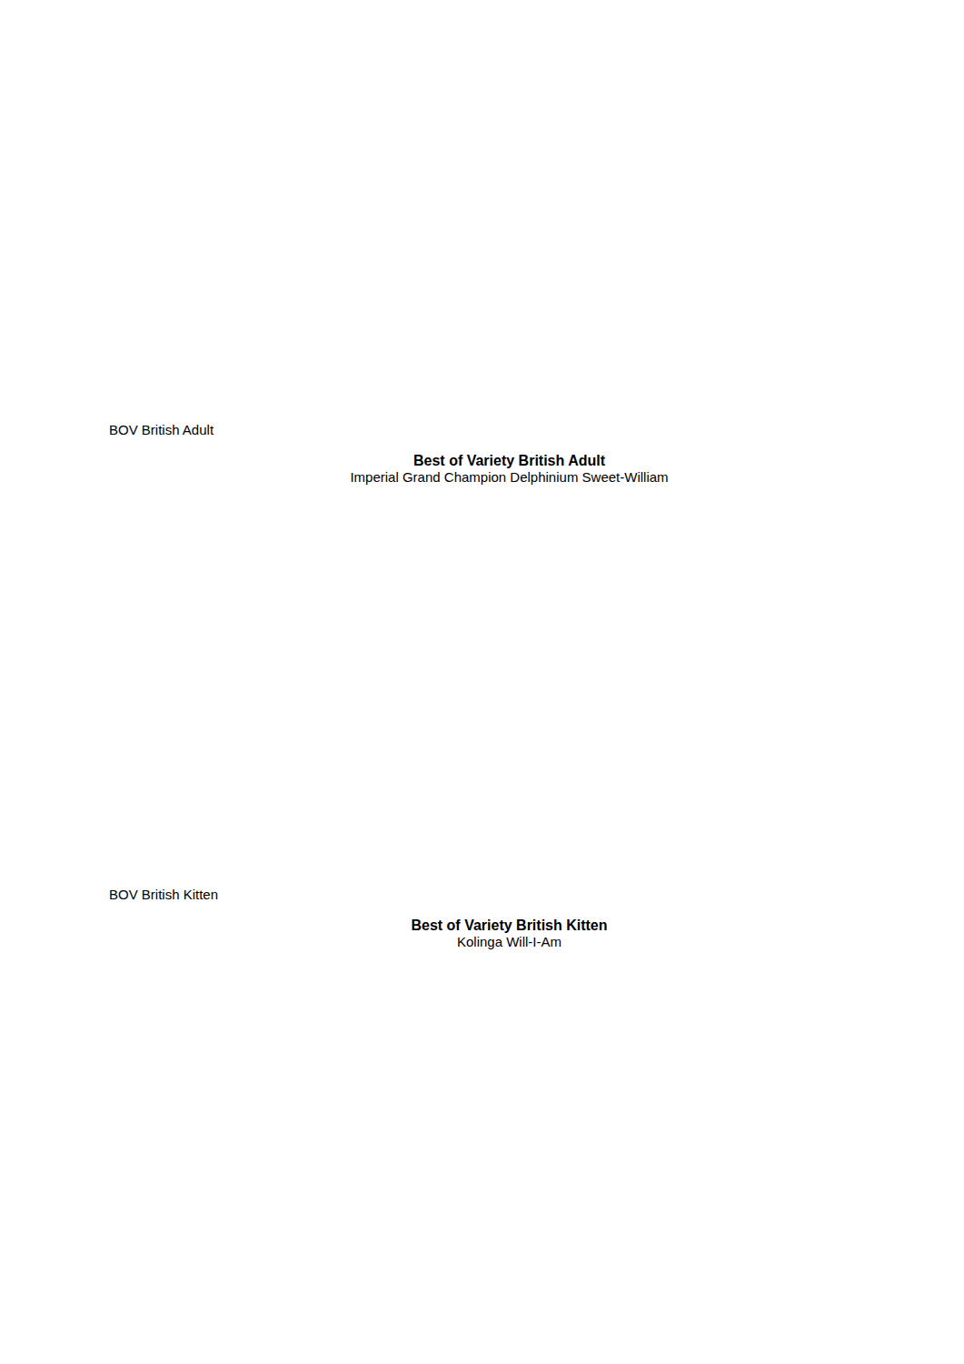BOV British Adult
Best of Variety British Adult
Imperial Grand Champion Delphinium Sweet-William
BOV British Kitten
Best of Variety British Kitten
Kolinga Will-I-Am